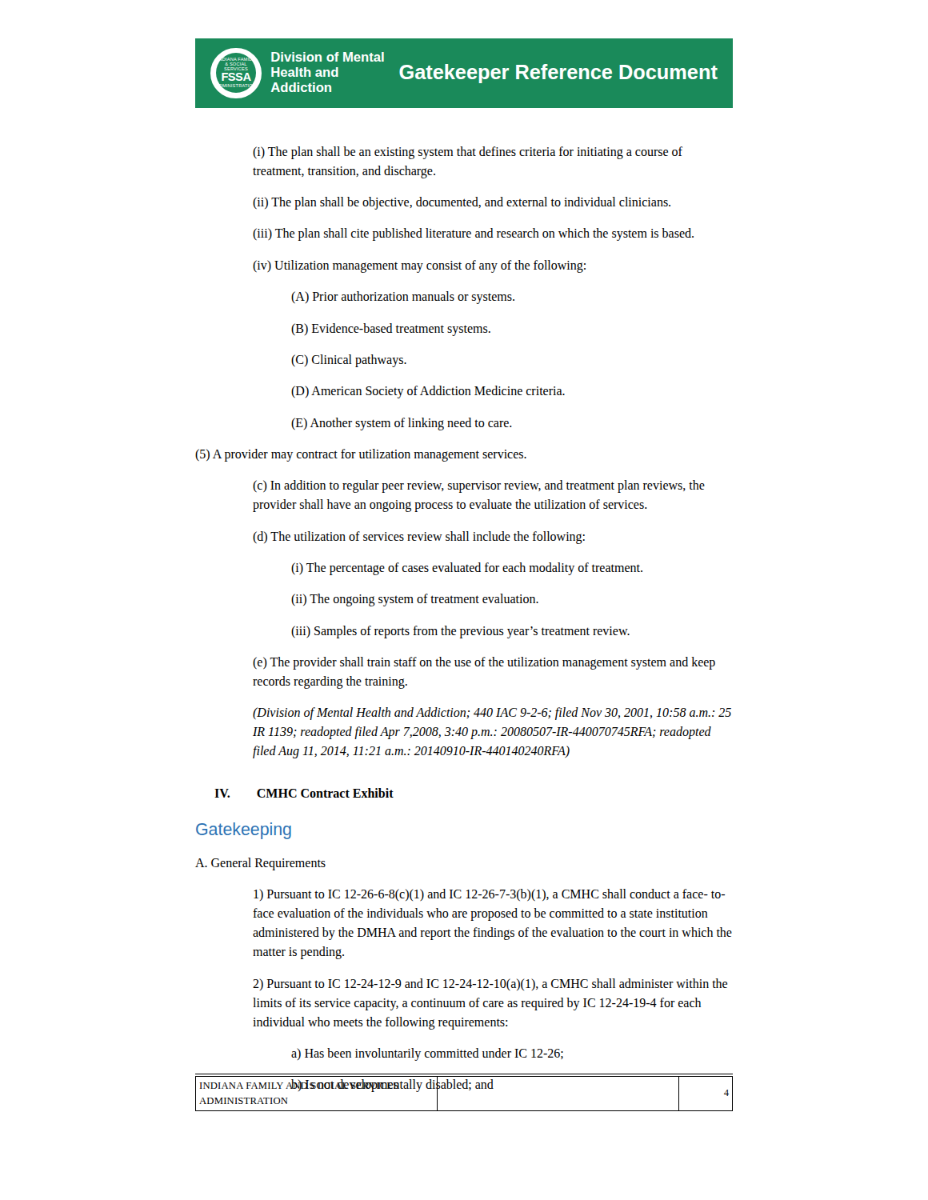INDIANA FAMILY & SOCIAL SERVICES
FSSA
ADMINISTRATION
Division of Mental
Health and Addiction
Gatekeeper Reference Document
(i) The plan shall be an existing system that defines criteria for initiating a course of treatment, transition, and discharge.
(ii) The plan shall be objective, documented, and external to individual clinicians.
(iii) The plan shall cite published literature and research on which the system is based.
(iv) Utilization management may consist of any of the following:
(A) Prior authorization manuals or systems.
(B) Evidence-based treatment systems.
(C) Clinical pathways.
(D) American Society of Addiction Medicine criteria.
(E) Another system of linking need to care.
(5) A provider may contract for utilization management services.
(c) In addition to regular peer review, supervisor review, and treatment plan reviews, the provider shall have an ongoing process to evaluate the utilization of services.
(d) The utilization of services review shall include the following:
(i) The percentage of cases evaluated for each modality of treatment.
(ii) The ongoing system of treatment evaluation.
(iii) Samples of reports from the previous year’s treatment review.
(e) The provider shall train staff on the use of the utilization management system and keep records regarding the training.
(Division of Mental Health and Addiction; 440 IAC 9-2-6; filed Nov 30, 2001, 10:58 a.m.: 25 IR 1139; readopted filed Apr 7,2008, 3:40 p.m.: 20080507-IR-440070745RFA; readopted filed Aug 11, 2014, 11:21 a.m.: 20140910-IR-440140240RFA)
IV. CMHC Contract Exhibit
Gatekeeping
A. General Requirements
1) Pursuant to IC 12-26-6-8(c)(1) and IC 12-26-7-3(b)(1), a CMHC shall conduct a face- to-face evaluation of the individuals who are proposed to be committed to a state institution administered by the DMHA and report the findings of the evaluation to the court in which the matter is pending.
2) Pursuant to IC 12-24-12-9 and IC 12-24-12-10(a)(1), a CMHC shall administer within the limits of its service capacity, a continuum of care as required by IC 12-24-19-4 for each individual who meets the following requirements:
a) Has been involuntarily committed under IC 12-26;
b) Is not developmentally disabled; and
| INDIANA FAMILY AND SOCIAL SERVICES ADMINISTRATION | | 4 |